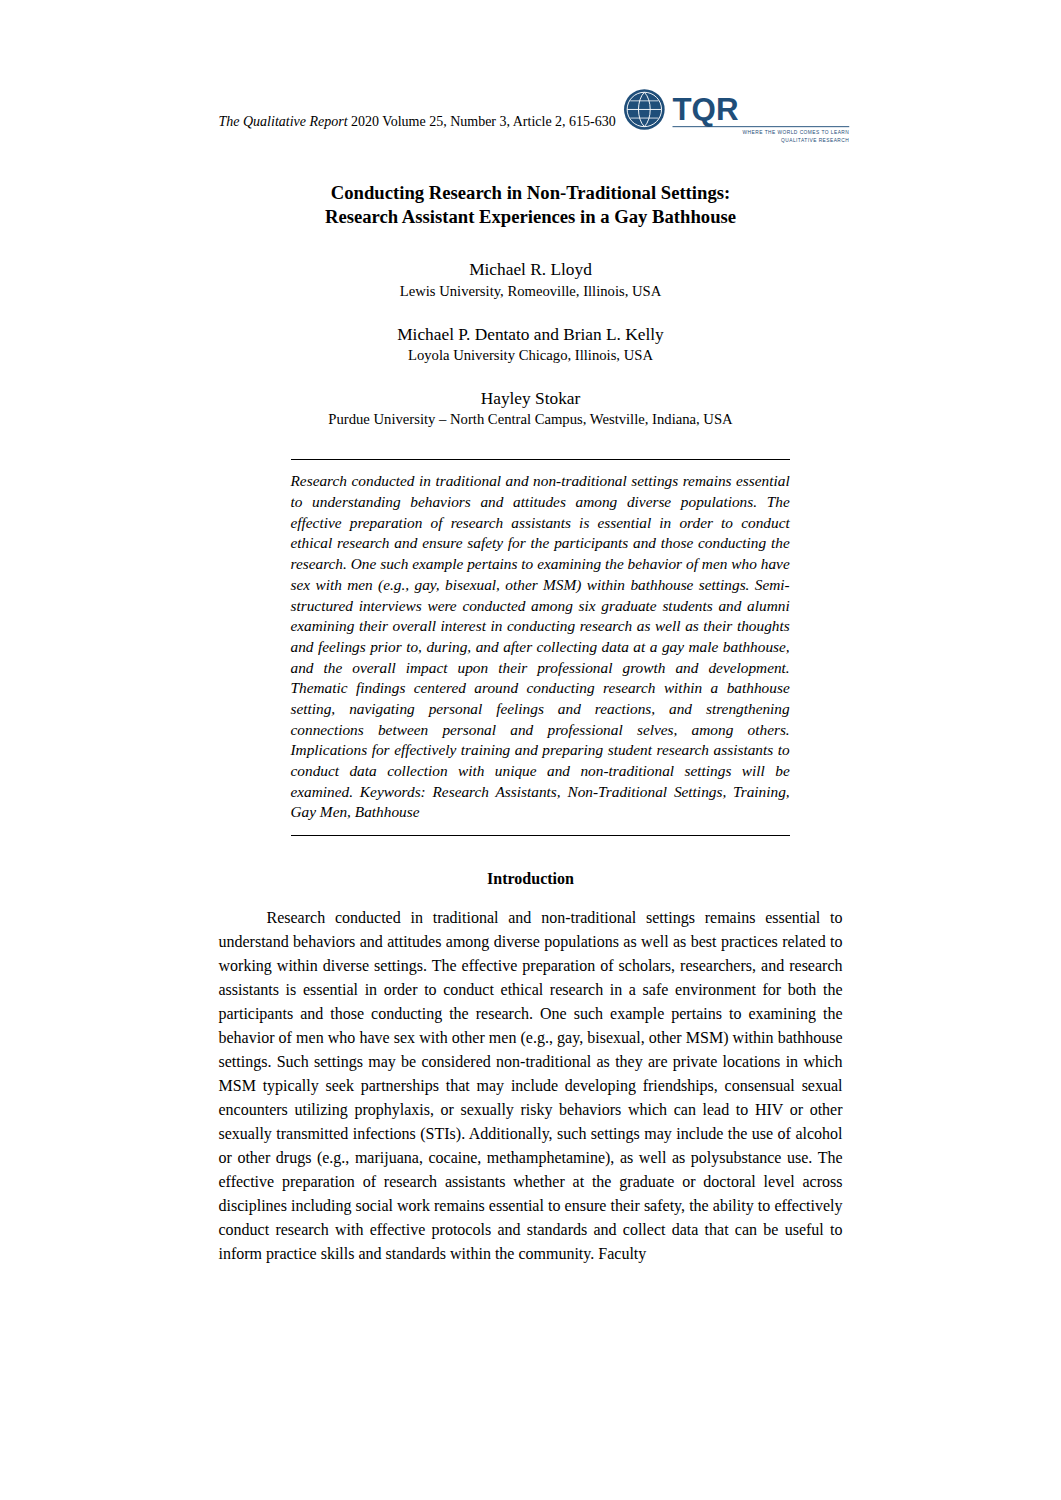The Qualitative Report 2020 Volume 25, Number 3, Article 2, 615-630
TQR WHERE THE WORLD COMES TO LEARN QUALITATIVE RESEARCH
Conducting Research in Non-Traditional Settings:
Research Assistant Experiences in a Gay Bathhouse
Michael R. Lloyd
Lewis University, Romeoville, Illinois, USA
Michael P. Dentato and Brian L. Kelly
Loyola University Chicago, Illinois, USA
Hayley Stokar
Purdue University – North Central Campus, Westville, Indiana, USA
Research conducted in traditional and non-traditional settings remains essential to understanding behaviors and attitudes among diverse populations. The effective preparation of research assistants is essential in order to conduct ethical research and ensure safety for the participants and those conducting the research. One such example pertains to examining the behavior of men who have sex with men (e.g., gay, bisexual, other MSM) within bathhouse settings. Semi-structured interviews were conducted among six graduate students and alumni examining their overall interest in conducting research as well as their thoughts and feelings prior to, during, and after collecting data at a gay male bathhouse, and the overall impact upon their professional growth and development. Thematic findings centered around conducting research within a bathhouse setting, navigating personal feelings and reactions, and strengthening connections between personal and professional selves, among others. Implications for effectively training and preparing student research assistants to conduct data collection with unique and non-traditional settings will be examined. Keywords: Research Assistants, Non-Traditional Settings, Training, Gay Men, Bathhouse
Introduction
Research conducted in traditional and non-traditional settings remains essential to understand behaviors and attitudes among diverse populations as well as best practices related to working within diverse settings. The effective preparation of scholars, researchers, and research assistants is essential in order to conduct ethical research in a safe environment for both the participants and those conducting the research. One such example pertains to examining the behavior of men who have sex with other men (e.g., gay, bisexual, other MSM) within bathhouse settings. Such settings may be considered non-traditional as they are private locations in which MSM typically seek partnerships that may include developing friendships, consensual sexual encounters utilizing prophylaxis, or sexually risky behaviors which can lead to HIV or other sexually transmitted infections (STIs). Additionally, such settings may include the use of alcohol or other drugs (e.g., marijuana, cocaine, methamphetamine), as well as polysubstance use. The effective preparation of research assistants whether at the graduate or doctoral level across disciplines including social work remains essential to ensure their safety, the ability to effectively conduct research with effective protocols and standards and collect data that can be useful to inform practice skills and standards within the community. Faculty